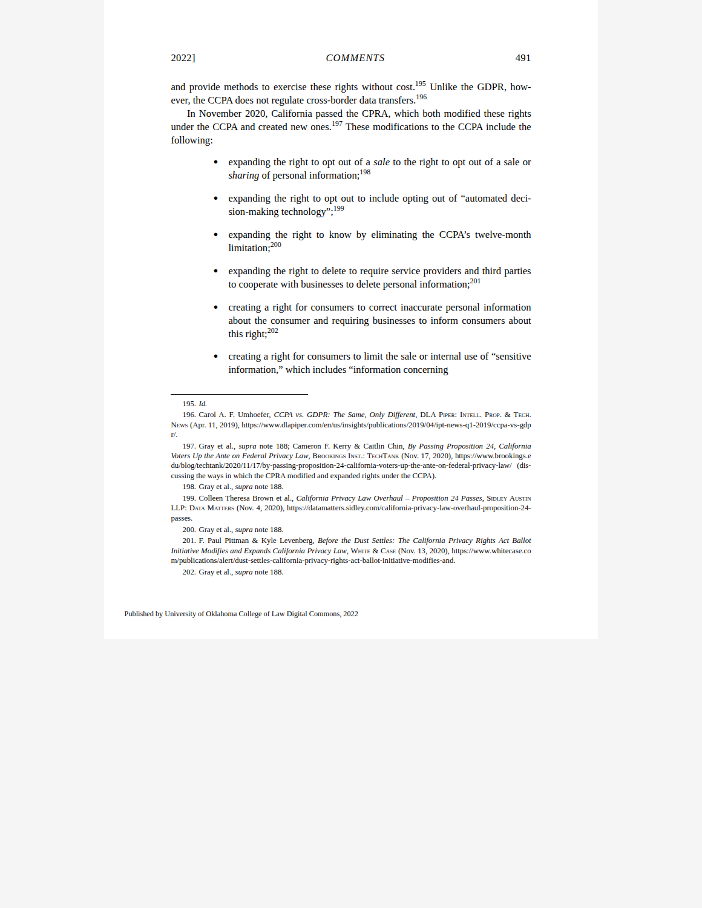2022]
COMMENTS
491
and provide methods to exercise these rights without cost.195 Unlike the GDPR, however, the CCPA does not regulate cross-border data transfers.196
In November 2020, California passed the CPRA, which both modified these rights under the CCPA and created new ones.197 These modifications to the CCPA include the following:
expanding the right to opt out of a sale to the right to opt out of a sale or sharing of personal information;198
expanding the right to opt out to include opting out of “automated decision-making technology”;199
expanding the right to know by eliminating the CCPA’s twelve-month limitation;200
expanding the right to delete to require service providers and third parties to cooperate with businesses to delete personal information;201
creating a right for consumers to correct inaccurate personal information about the consumer and requiring businesses to inform consumers about this right;202
creating a right for consumers to limit the sale or internal use of “sensitive information,” which includes “information concerning
195. Id.
196. Carol A. F. Umhoefer, CCPA vs. GDPR: The Same, Only Different, DLA Piper: Intell. Prop. & Tech. News (Apr. 11, 2019), https://www.dlapiper.com/en/us/insights/publications/2019/04/ipt-news-q1-2019/ccpa-vs-gdpr/.
197. Gray et al., supra note 188; Cameron F. Kerry & Caitlin Chin, By Passing Proposition 24, California Voters Up the Ante on Federal Privacy Law, Brookings Inst.: TechTank (Nov. 17, 2020), https://www.brookings.edu/blog/techtank/2020/11/17/by-passing-proposition-24-california-voters-up-the-ante-on-federal-privacy-law/ (discussing the ways in which the CPRA modified and expanded rights under the CCPA).
198. Gray et al., supra note 188.
199. Colleen Theresa Brown et al., California Privacy Law Overhaul – Proposition 24 Passes, Sidley Austin LLP: Data Matters (Nov. 4, 2020), https://datamatters.sidley.com/california-privacy-law-overhaul-proposition-24-passes.
200. Gray et al., supra note 188.
201. F. Paul Pittman & Kyle Levenberg, Before the Dust Settles: The California Privacy Rights Act Ballot Initiative Modifies and Expands California Privacy Law, White & Case (Nov. 13, 2020), https://www.whitecase.com/publications/alert/dust-settles-california-privacy-rights-act-ballot-initiative-modifies-and.
202. Gray et al., supra note 188.
Published by University of Oklahoma College of Law Digital Commons, 2022